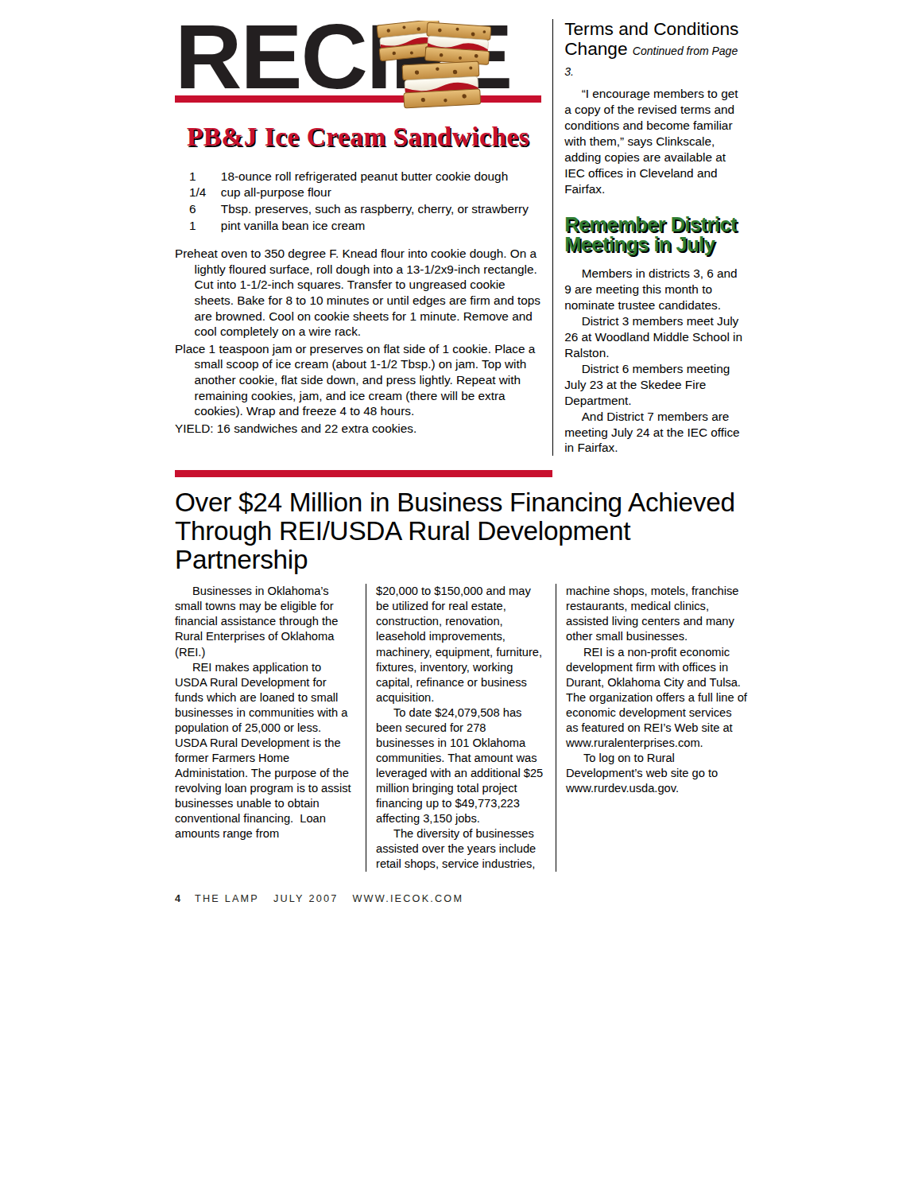RECIPE
PB&J Ice Cream Sandwiches
118-ounce roll refrigerated peanut butter cookie dough
1/4 cup all-purpose flour
6 Tbsp. preserves, such as raspberry, cherry, or strawberry
1 pint vanilla bean ice cream
Preheat oven to 350 degree F. Knead flour into cookie dough. On a lightly floured surface, roll dough into a 13-1/2x9-inch rectangle. Cut into 1-1/2-inch squares. Transfer to ungreased cookie sheets. Bake for 8 to 10 minutes or until edges are firm and tops are browned. Cool on cookie sheets for 1 minute. Remove and cool completely on a wire rack.
Place 1 teaspoon jam or preserves on flat side of 1 cookie. Place a small scoop of ice cream (about 1-1/2 Tbsp.) on jam. Top with another cookie, flat side down, and press lightly. Repeat with remaining cookies, jam, and ice cream (there will be extra cookies). Wrap and freeze 4 to 48 hours.
YIELD: 16 sandwiches and 22 extra cookies.
Terms and Conditions
Change Continued from Page 3.
“I encourage members to get a copy of the revised terms and conditions and become familiar with them,” says Clinkscale, adding copies are available at IEC offices in Cleveland and Fairfax.
Remember District
Meetings in July
Members in districts 3, 6 and 9 are meeting this month to nominate trustee candidates.
District 3 members meet July 26 at Woodland Middle School in Ralston.
District 6 members meeting July 23 at the Skedee Fire Department.
And District 7 members are meeting July 24 at the IEC office in Fairfax.
Over $24 Million in Business Financing Achieved Through REI/USDA Rural Development Partnership
Businesses in Oklahoma’s small towns may be eligible for financial assistance through the Rural Enterprises of Oklahoma (REI.)
REI makes application to USDA Rural Development for funds which are loaned to small businesses in communities with a population of 25,000 or less. USDA Rural Development is the former Farmers Home Administation. The purpose of the revolving loan program is to assist businesses unable to obtain conventional financing. Loan amounts range from
$20,000 to $150,000 and may be utilized for real estate, construction, renovation, leasehold improvements, machinery, equipment, furniture, fixtures, inventory, working capital, refinance or business acquisition.
To date $24,079,508 has been secured for 278 businesses in 101 Oklahoma communities. That amount was leveraged with an additional $25 million bringing total project financing up to $49,773,223 affecting 3,150 jobs.
The diversity of businesses assisted over the years include retail shops, service industries,
machine shops, motels, franchise restaurants, medical clinics, assisted living centers and many other small businesses.
REI is a non-profit economic development firm with offices in Durant, Oklahoma City and Tulsa. The organization offers a full line of economic development services as featured on REI’s Web site at www.ruralenterprises.com.
To log on to Rural Development’s web site go to www.rurdev.usda.gov.
4 THE LAMP JULY 2007 WWW.IECOK.COM